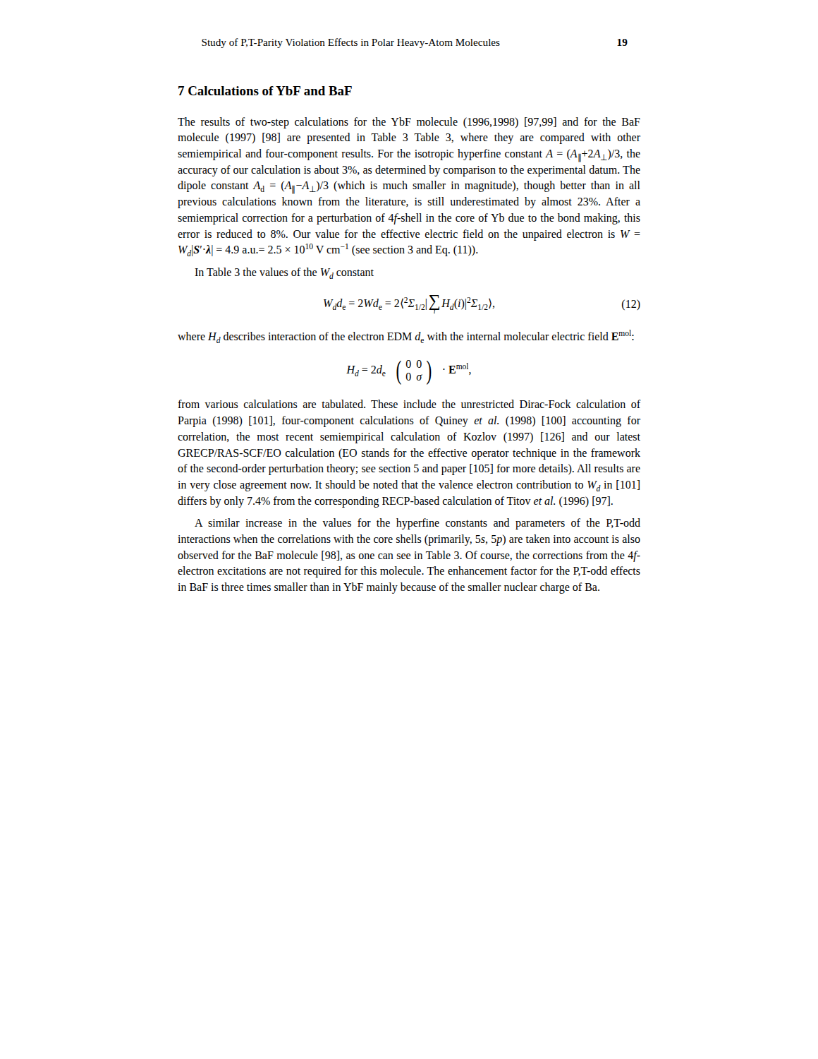Study of P,T-Parity Violation Effects in Polar Heavy-Atom Molecules 19
7 Calculations of YbF and BaF
The results of two-step calculations for the YbF molecule (1996,1998) [97,99] and for the BaF molecule (1997) [98] are presented in Table 3 Table 3, where they are compared with other semiempirical and four-component results. For the isotropic hyperfine constant A = (A∥+2A⊥)/3, the accuracy of our calculation is about 3%, as determined by comparison to the experimental datum. The dipole constant Ad = (A∥−A⊥)/3 (which is much smaller in magnitude), though better than in all previous calculations known from the literature, is still underestimated by almost 23%. After a semiemprical correction for a perturbation of 4f-shell in the core of Yb due to the bond making, this error is reduced to 8%. Our value for the effective electric field on the unpaired electron is W = Wd|S′·λ| = 4.9 a.u.= 2.5 × 1010 V cm−1 (see section 3 and Eq. (11)).
In Table 3 the values of the Wd constant
Wdde = 2Wde = 2⟨2Σ1/2|∑i Hd(i)|2Σ1/2⟩, (12)
where Hd describes interaction of the electron EDM de with the internal molecular electric field Emol:
Hd = 2de (
| 0 | 0 |
| 0 | σ |
) · Emol,
from various calculations are tabulated. These include the unrestricted Dirac-Fock calculation of Parpia (1998) [101], four-component calculations of Quiney et al. (1998) [100] accounting for correlation, the most recent semiempirical calculation of Kozlov (1997) [126] and our latest GRECP/RAS-SCF/EO calculation (EO stands for the effective operator technique in the framework of the second-order perturbation theory; see section 5 and paper [105] for more details). All results are in very close agreement now. It should be noted that the valence electron contribution to Wd in [101] differs by only 7.4% from the corresponding RECP-based calculation of Titov et al. (1996) [97].
A similar increase in the values for the hyperfine constants and parameters of the P,T-odd interactions when the correlations with the core shells (primarily, 5s, 5p) are taken into account is also observed for the BaF molecule [98], as one can see in Table 3. Of course, the corrections from the 4f-electron excitations are not required for this molecule. The enhancement factor for the P,T-odd effects in BaF is three times smaller than in YbF mainly because of the smaller nuclear charge of Ba.